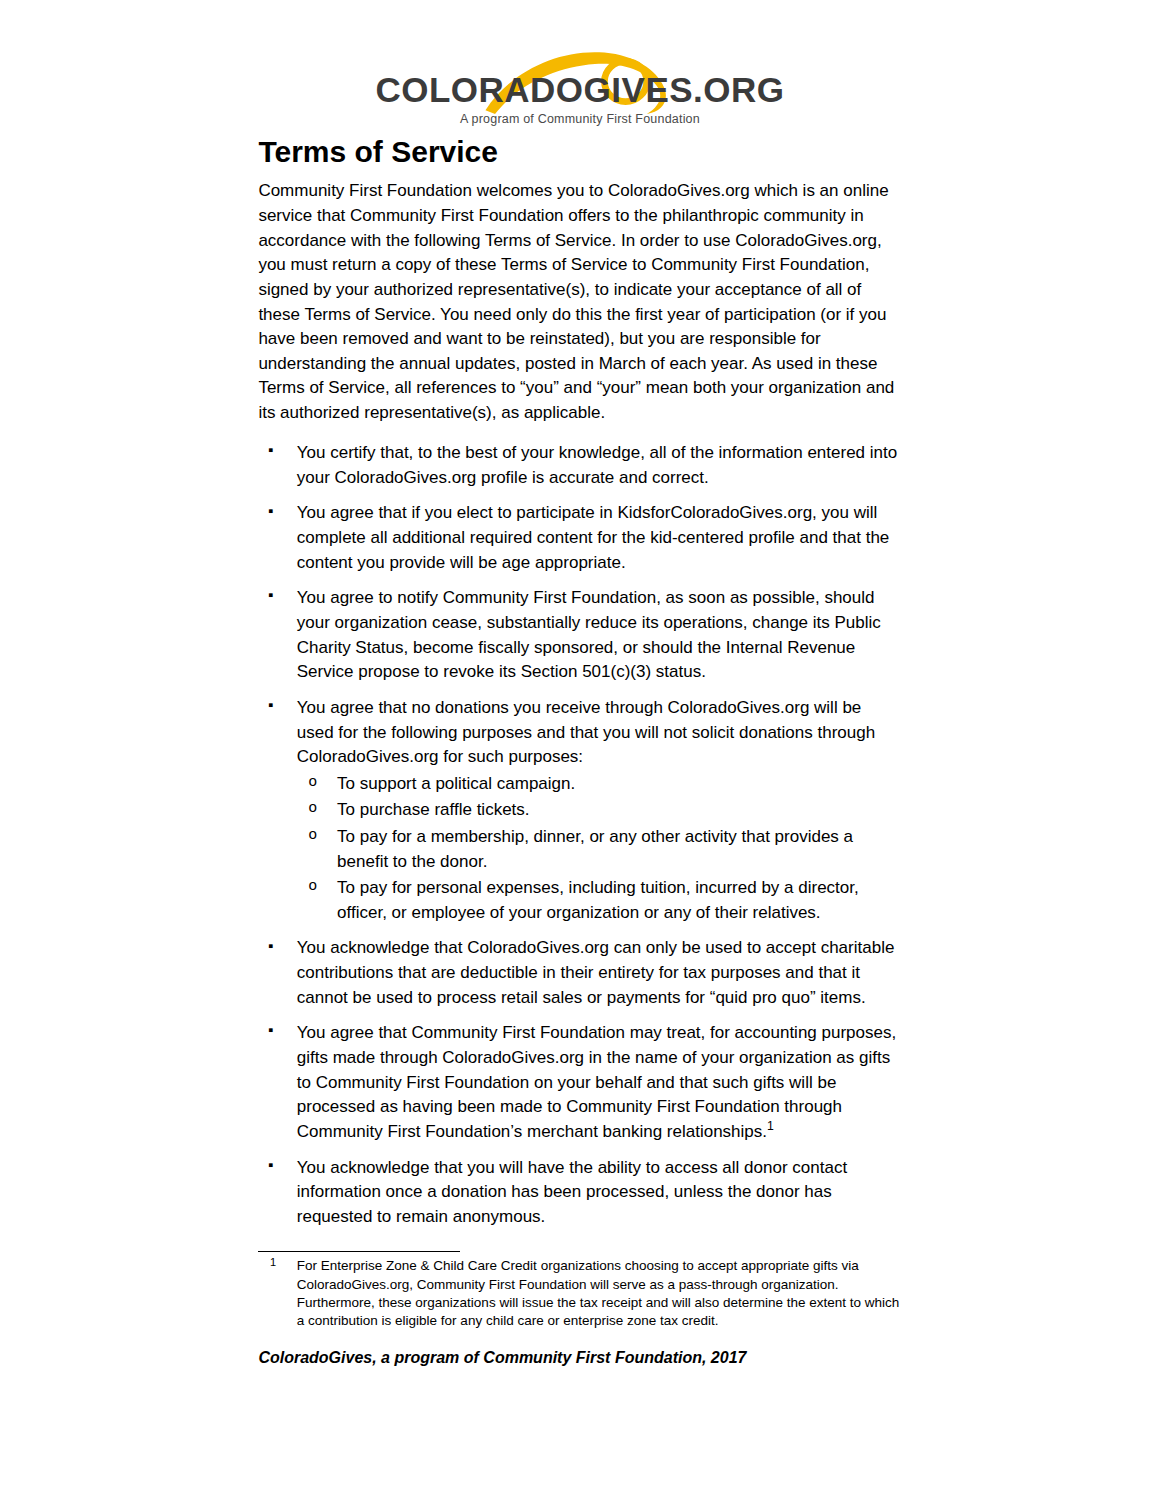COLORADOGIVES.ORG
A program of Community First Foundation
Terms of Service
Community First Foundation welcomes you to ColoradoGives.org which is an online service that Community First Foundation offers to the philanthropic community in accordance with the following Terms of Service. In order to use ColoradoGives.org, you must return a copy of these Terms of Service to Community First Foundation, signed by your authorized representative(s), to indicate your acceptance of all of these Terms of Service. You need only do this the first year of participation (or if you have been removed and want to be reinstated), but you are responsible for understanding the annual updates, posted in March of each year. As used in these Terms of Service, all references to “you” and “your” mean both your organization and its authorized representative(s), as applicable.
You certify that, to the best of your knowledge, all of the information entered into your ColoradoGives.org profile is accurate and correct.
You agree that if you elect to participate in KidsforColoradoGives.org, you will complete all additional required content for the kid-centered profile and that the content you provide will be age appropriate.
You agree to notify Community First Foundation, as soon as possible, should your organization cease, substantially reduce its operations, change its Public Charity Status, become fiscally sponsored, or should the Internal Revenue Service propose to revoke its Section 501(c)(3) status.
You agree that no donations you receive through ColoradoGives.org will be used for the following purposes and that you will not solicit donations through ColoradoGives.org for such purposes:
To support a political campaign.
To purchase raffle tickets.
To pay for a membership, dinner, or any other activity that provides a benefit to the donor.
To pay for personal expenses, including tuition, incurred by a director, officer, or employee of your organization or any of their relatives.
You acknowledge that ColoradoGives.org can only be used to accept charitable contributions that are deductible in their entirety for tax purposes and that it cannot be used to process retail sales or payments for “quid pro quo” items.
You agree that Community First Foundation may treat, for accounting purposes, gifts made through ColoradoGives.org in the name of your organization as gifts to Community First Foundation on your behalf and that such gifts will be processed as having been made to Community First Foundation through Community First Foundation’s merchant banking relationships.1
You acknowledge that you will have the ability to access all donor contact information once a donation has been processed, unless the donor has requested to remain anonymous.
1 For Enterprise Zone & Child Care Credit organizations choosing to accept appropriate gifts via ColoradoGives.org, Community First Foundation will serve as a pass-through organization. Furthermore, these organizations will issue the tax receipt and will also determine the extent to which a contribution is eligible for any child care or enterprise zone tax credit.
ColoradoGives, a program of Community First Foundation, 2017